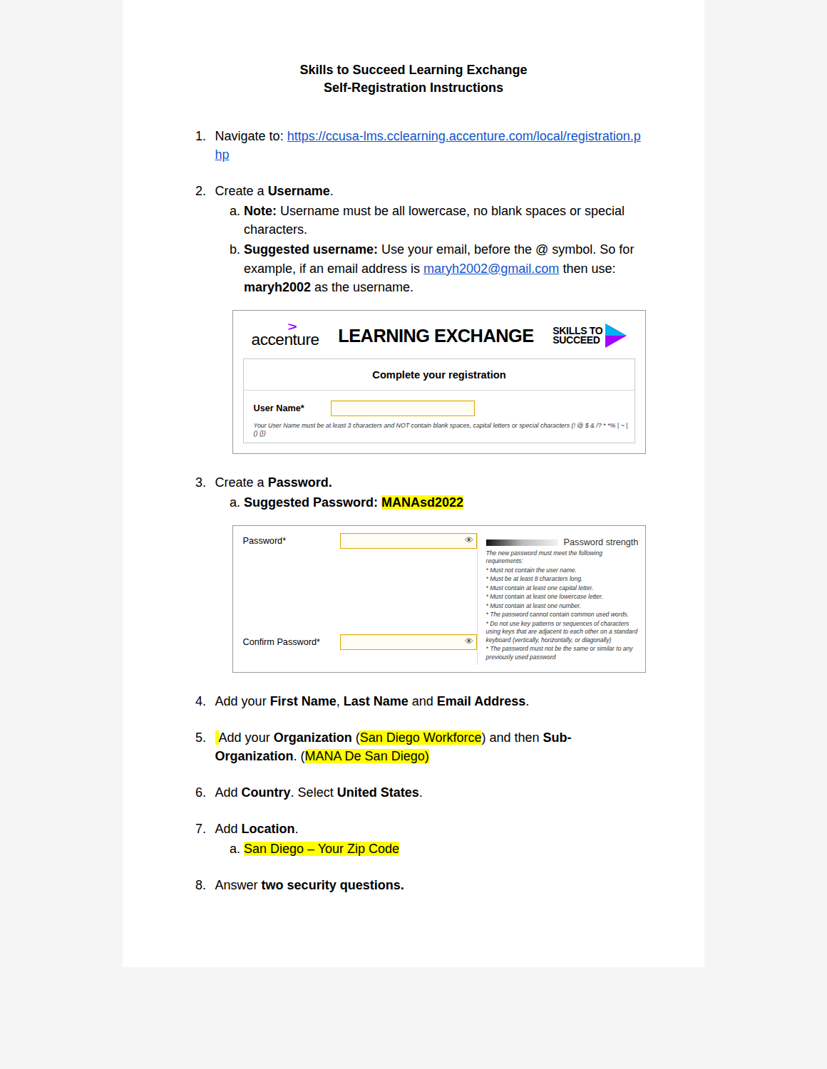Skills to Succeed Learning Exchange
Self-Registration Instructions
Navigate to: https://ccusa-lms.cclearning.accenture.com/local/registration.php
Create a Username.
Note: Username must be all lowercase, no blank spaces or special characters.
Suggested username: Use your email, before the @ symbol. So for example, if an email address is maryh2002@gmail.com then use: maryh2002 as the username.
>accenture
LEARNING EXCHANGE
SKILLS TO
SUCCEED
Complete your registration
User Name*
Your User Name must be at least 3 characters and NOT contain blank spaces, capital letters or special characters (! @ $ & /? * *% | ~ | () {})
Create a Password.
Suggested Password: MANAsd2022
Password*
👁
Confirm Password*
👁
Password strength
The new password must meet the following requirements:
* Must not contain the user name.
* Must be at least 8 characters long.
* Must contain at least one capital letter.
* Must contain at least one lowercase letter.
* Must contain at least one number.
* The password cannot contain common used words.
* Do not use key patterns or sequences of characters using keys that are adjacent to each other on a standard keyboard (vertically, horizontally, or diagonally)
* The password must not be the same or similar to any previously used password
Add your First Name, Last Name and Email Address.
Add your Organization (San Diego Workforce) and then Sub-Organization. (MANA De San Diego)
Add Country. Select United States.
Add Location.
San Diego – Your Zip Code
Answer two security questions.